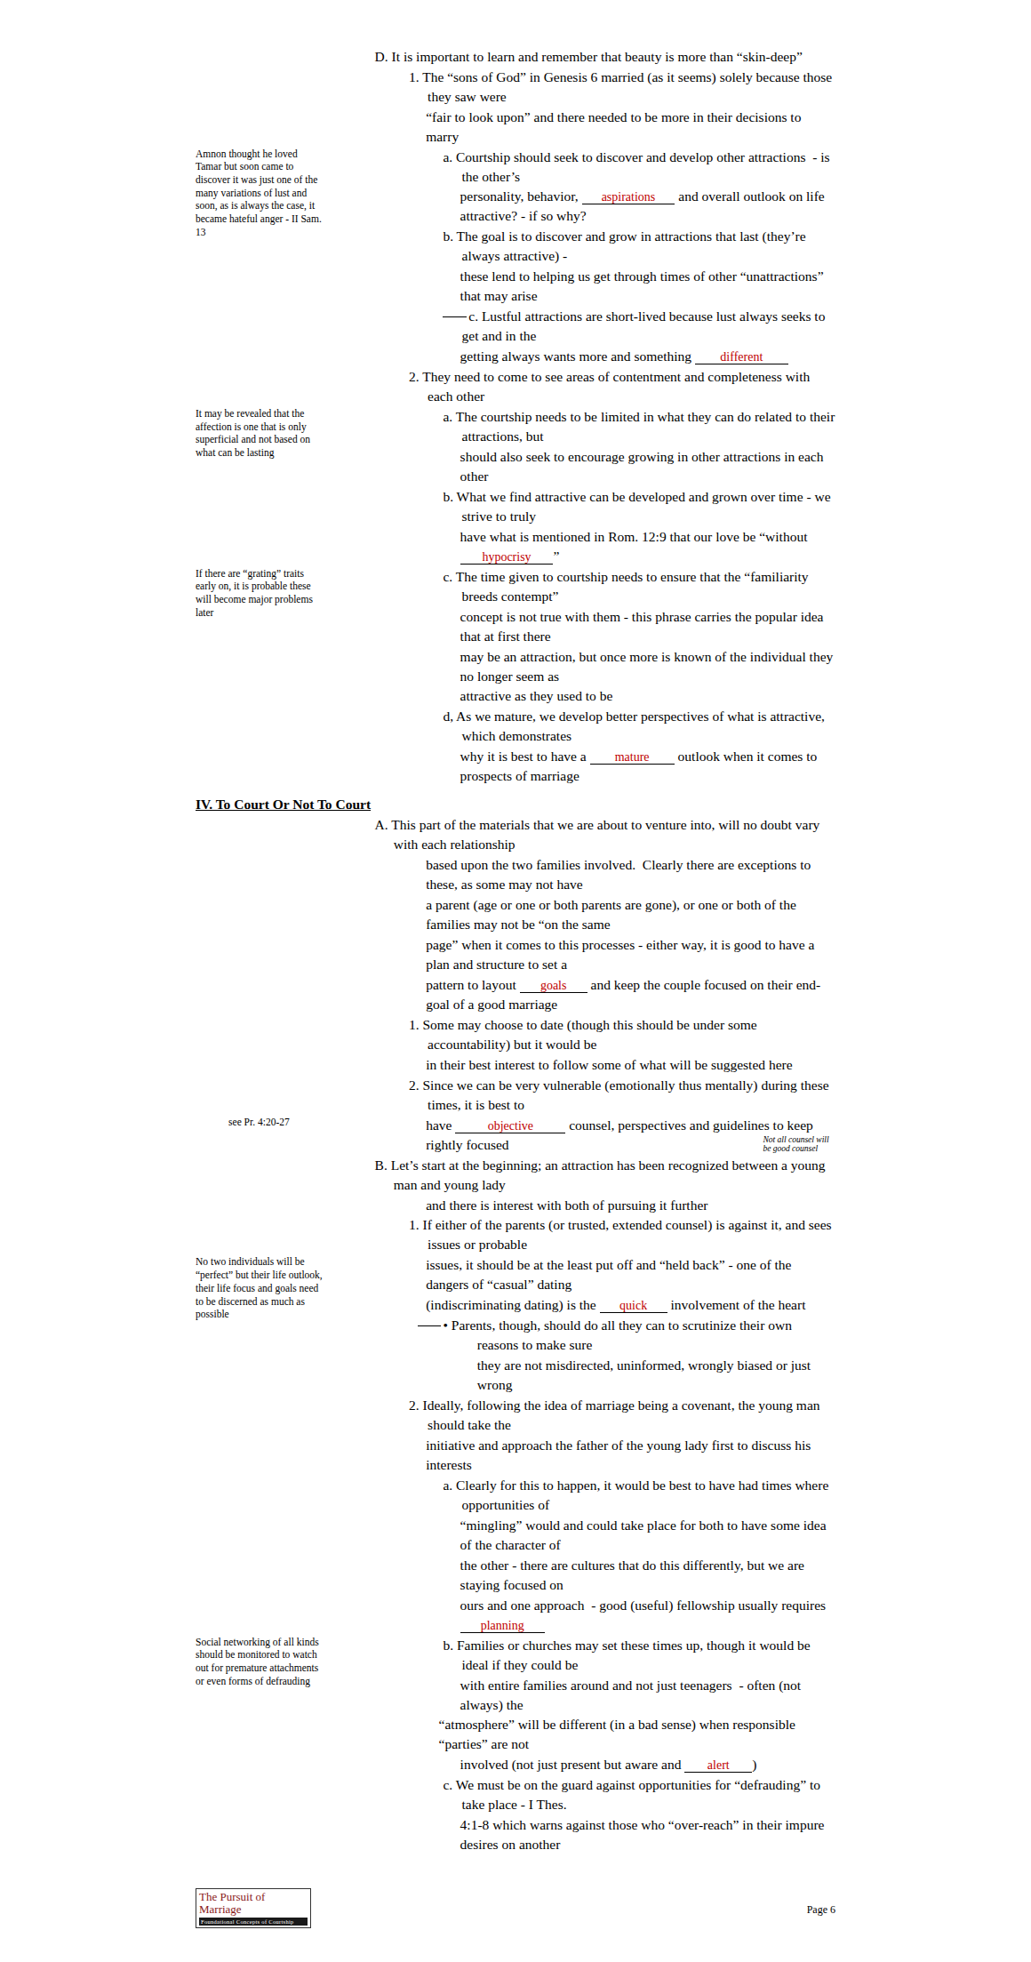D. It is important to learn and remember that beauty is more than “skin-deep”
1. The “sons of God” in Genesis 6 married (as it seems) solely because those they saw were
“fair to look upon” and there needed to be more in their decisions to marry
Amnon thought he loved Tamar but soon came to discover it was just one of the many variations of lust and soon, as is always the case, it became hateful anger - II Sam. 13
a. Courtship should seek to discover and develop other attractions - is the other’s
personality, behavior, aspirations and overall outlook on life attractive? - if so why?
b. The goal is to discover and grow in attractions that last (they’re always attractive) -
these lend to helping us get through times of other “unattractions” that may arise
c. Lustful attractions are short-lived because lust always seeks to get and in the
getting always wants more and something different
2. They need to come to see areas of contentment and completeness with each other
It may be revealed that the affection is one that is only superficial and not based on what can be lasting
a. The courtship needs to be limited in what they can do related to their attractions, but
should also seek to encourage growing in other attractions in each other
b. What we find attractive can be developed and grown over time - we strive to truly
have what is mentioned in Rom. 12:9 that our love be “without hypocrisy”
If there are “grating” traits early on, it is probable these will become major problems later
c. The time given to courtship needs to ensure that the “familiarity breeds contempt”
concept is not true with them - this phrase carries the popular idea that at first there
may be an attraction, but once more is known of the individual they no longer seem as
attractive as they used to be
d, As we mature, we develop better perspectives of what is attractive, which demonstrates
why it is best to have a mature outlook when it comes to prospects of marriage
IV. To Court Or Not To Court
A. This part of the materials that we are about to venture into, will no doubt vary with each relationship
based upon the two families involved. Clearly there are exceptions to these, as some may not have
a parent (age or one or both parents are gone), or one or both of the families may not be “on the same
page” when it comes to this processes - either way, it is good to have a plan and structure to set a
pattern to layout goals and keep the couple focused on their end-goal of a good marriage
1. Some may choose to date (though this should be under some accountability) but it would be
in their best interest to follow some of what will be suggested here
2. Since we can be very vulnerable (emotionally thus mentally) during these times, it is best to
see Pr. 4:20-27
have objective counsel, perspectives and guidelines to keep rightly focused Not all counsel will be good counsel
B. Let’s start at the beginning; an attraction has been recognized between a young man and young lady
and there is interest with both of pursuing it further
1. If either of the parents (or trusted, extended counsel) is against it, and sees issues or probable
No two individuals will be “perfect” but their life outlook, their life focus and goals need to be discerned as much as possible
issues, it should be at the least put off and “held back” - one of the dangers of “casual” dating
(indiscriminating dating) is the quick involvement of the heart
• Parents, though, should do all they can to scrutinize their own reasons to make sure
they are not misdirected, uninformed, wrongly biased or just wrong
2. Ideally, following the idea of marriage being a covenant, the young man should take the
initiative and approach the father of the young lady first to discuss his interests
a. Clearly for this to happen, it would be best to have had times where opportunities of
“mingling” would and could take place for both to have some idea of the character of
the other - there are cultures that do this differently, but we are staying focused on
ours and one approach - good (useful) fellowship usually requires planning
Social networking of all kinds should be monitored to watch out for premature attachments or even forms of defrauding
b. Families or churches may set these times up, though it would be ideal if they could be
with entire families around and not just teenagers - often (not always) the
“atmosphere” will be different (in a bad sense) when responsible “parties” are not
involved (not just present but aware and alert)
c. We must be on the guard against opportunities for “defrauding” to take place - I Thes.
4:1-8 which warns against those who “over-reach” in their impure desires on another
The Pursuit of Marriage Foundational Concepts of Courtship
Page 6